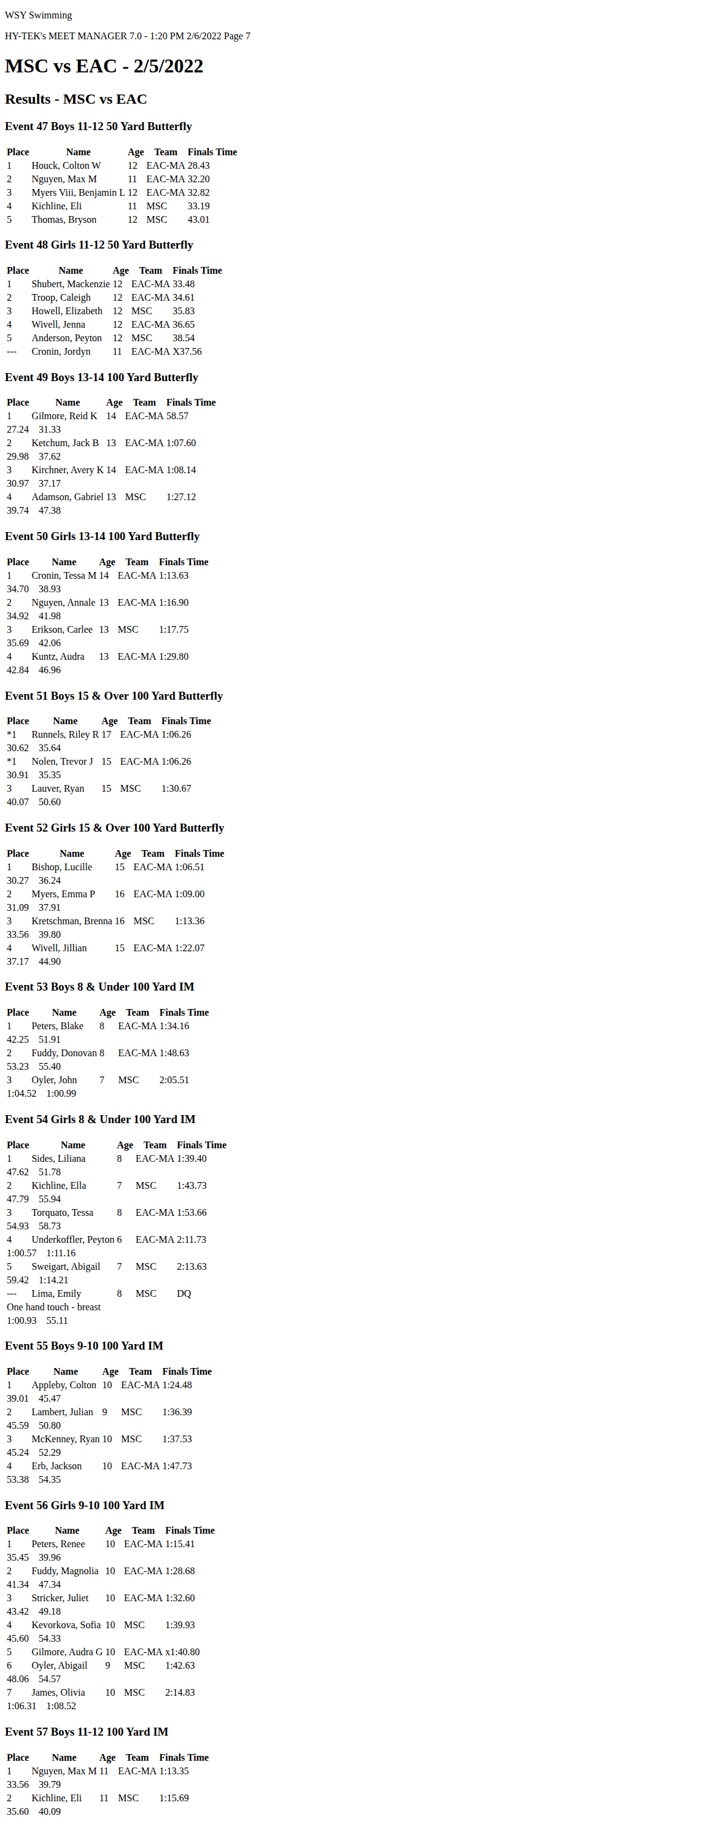WSY Swimming
HY-TEK's MEET MANAGER 7.0 - 1:20 PM 2/6/2022 Page 7
MSC vs EAC - 2/5/2022
Results - MSC vs EAC
Event 47 Boys 11-12 50 Yard Butterfly
| Place | Name | Age | Team | Finals Time |
| --- | --- | --- | --- | --- |
| 1 | Houck, Colton W | 12 | EAC-MA | 28.43 |
| 2 | Nguyen, Max M | 11 | EAC-MA | 32.20 |
| 3 | Myers Viii, Benjamin L | 12 | EAC-MA | 32.82 |
| 4 | Kichline, Eli | 11 | MSC | 33.19 |
| 5 | Thomas, Bryson | 12 | MSC | 43.01 |
Event 48 Girls 11-12 50 Yard Butterfly
| Place | Name | Age | Team | Finals Time |
| --- | --- | --- | --- | --- |
| 1 | Shubert, Mackenzie | 12 | EAC-MA | 33.48 |
| 2 | Troop, Caleigh | 12 | EAC-MA | 34.61 |
| 3 | Howell, Elizabeth | 12 | MSC | 35.83 |
| 4 | Wivell, Jenna | 12 | EAC-MA | 36.65 |
| 5 | Anderson, Peyton | 12 | MSC | 38.54 |
| --- | Cronin, Jordyn | 11 | EAC-MA | X37.56 |
Event 49 Boys 13-14 100 Yard Butterfly
| Place | Name | Age | Team | Finals Time |
| --- | --- | --- | --- | --- |
| 1 | Gilmore, Reid K | 14 | EAC-MA | 58.57 |
| 27.24 31.33 |
| 2 | Ketchum, Jack B | 13 | EAC-MA | 1:07.60 |
| 29.98 37.62 |
| 3 | Kirchner, Avery K | 14 | EAC-MA | 1:08.14 |
| 30.97 37.17 |
| 4 | Adamson, Gabriel | 13 | MSC | 1:27.12 |
| 39.74 47.38 |
Event 50 Girls 13-14 100 Yard Butterfly
| Place | Name | Age | Team | Finals Time |
| --- | --- | --- | --- | --- |
| 1 | Cronin, Tessa M | 14 | EAC-MA | 1:13.63 |
| 34.70 38.93 |
| 2 | Nguyen, Annale | 13 | EAC-MA | 1:16.90 |
| 34.92 41.98 |
| 3 | Erikson, Carlee | 13 | MSC | 1:17.75 |
| 35.69 42.06 |
| 4 | Kuntz, Audra | 13 | EAC-MA | 1:29.80 |
| 42.84 46.96 |
Event 51 Boys 15 & Over 100 Yard Butterfly
| Place | Name | Age | Team | Finals Time |
| --- | --- | --- | --- | --- |
| *1 | Runnels, Riley R | 17 | EAC-MA | 1:06.26 |
| 30.62 35.64 |
| *1 | Nolen, Trevor J | 15 | EAC-MA | 1:06.26 |
| 30.91 35.35 |
| 3 | Lauver, Ryan | 15 | MSC | 1:30.67 |
| 40.07 50.60 |
Event 52 Girls 15 & Over 100 Yard Butterfly
| Place | Name | Age | Team | Finals Time |
| --- | --- | --- | --- | --- |
| 1 | Bishop, Lucille | 15 | EAC-MA | 1:06.51 |
| 30.27 36.24 |
| 2 | Myers, Emma P | 16 | EAC-MA | 1:09.00 |
| 31.09 37.91 |
| 3 | Kretschman, Brenna | 16 | MSC | 1:13.36 |
| 33.56 39.80 |
| 4 | Wivell, Jillian | 15 | EAC-MA | 1:22.07 |
| 37.17 44.90 |
Event 53 Boys 8 & Under 100 Yard IM
| Place | Name | Age | Team | Finals Time |
| --- | --- | --- | --- | --- |
| 1 | Peters, Blake | 8 | EAC-MA | 1:34.16 |
| 42.25 51.91 |
| 2 | Fuddy, Donovan | 8 | EAC-MA | 1:48.63 |
| 53.23 55.40 |
| 3 | Oyler, John | 7 | MSC | 2:05.51 |
| 1:04.52 1:00.99 |
Event 54 Girls 8 & Under 100 Yard IM
| Place | Name | Age | Team | Finals Time |
| --- | --- | --- | --- | --- |
| 1 | Sides, Liliana | 8 | EAC-MA | 1:39.40 |
| 47.62 51.78 |
| 2 | Kichline, Ella | 7 | MSC | 1:43.73 |
| 47.79 55.94 |
| 3 | Torquato, Tessa | 8 | EAC-MA | 1:53.66 |
| 54.93 58.73 |
| 4 | Underkoffler, Peyton | 6 | EAC-MA | 2:11.73 |
| 1:00.57 1:11.16 |
| 5 | Sweigart, Abigail | 7 | MSC | 2:13.63 |
| 59.42 1:14.21 |
| --- | Lima, Emily | 8 | MSC | DQ |
| One hand touch - breast |
| 1:00.93 55.11 |
Event 55 Boys 9-10 100 Yard IM
| Place | Name | Age | Team | Finals Time |
| --- | --- | --- | --- | --- |
| 1 | Appleby, Colton | 10 | EAC-MA | 1:24.48 |
| 39.01 45.47 |
| 2 | Lambert, Julian | 9 | MSC | 1:36.39 |
| 45.59 50.80 |
| 3 | McKenney, Ryan | 10 | MSC | 1:37.53 |
| 45.24 52.29 |
| 4 | Erb, Jackson | 10 | EAC-MA | 1:47.73 |
| 53.38 54.35 |
Event 56 Girls 9-10 100 Yard IM
| Place | Name | Age | Team | Finals Time |
| --- | --- | --- | --- | --- |
| 1 | Peters, Renee | 10 | EAC-MA | 1:15.41 |
| 35.45 39.96 |
| 2 | Fuddy, Magnolia | 10 | EAC-MA | 1:28.68 |
| 41.34 47.34 |
| 3 | Stricker, Juliet | 10 | EAC-MA | 1:32.60 |
| 43.42 49.18 |
| 4 | Kevorkova, Sofia | 10 | MSC | 1:39.93 |
| 45.60 54.33 |
| 5 | Gilmore, Audra G | 10 | EAC-MA | x1:40.80 |
| 6 | Oyler, Abigail | 9 | MSC | 1:42.63 |
| 48.06 54.57 |
| 7 | James, Olivia | 10 | MSC | 2:14.83 |
| 1:06.31 1:08.52 |
Event 57 Boys 11-12 100 Yard IM
| Place | Name | Age | Team | Finals Time |
| --- | --- | --- | --- | --- |
| 1 | Nguyen, Max M | 11 | EAC-MA | 1:13.35 |
| 33.56 39.79 |
| 2 | Kichline, Eli | 11 | MSC | 1:15.69 |
| 35.60 40.09 |